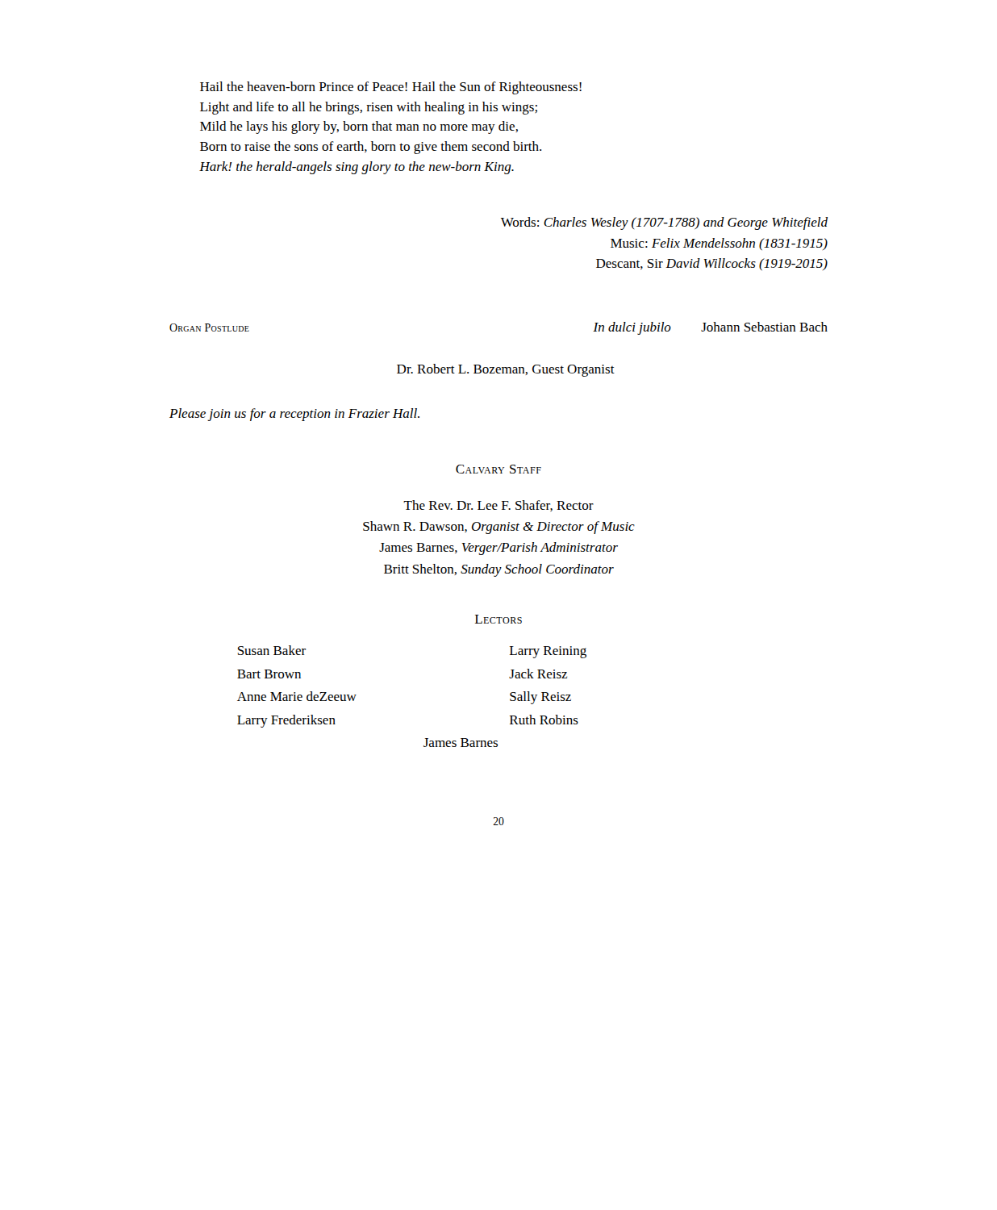Hail the heaven-born Prince of Peace! Hail the Sun of Righteousness!
Light and life to all he brings, risen with healing in his wings;
Mild he lays his glory by, born that man no more may die,
Born to raise the sons of earth, born to give them second birth.
Hark! the herald-angels sing glory to the new-born King.
Words: Charles Wesley (1707-1788) and George Whitefield
Music: Felix Mendelssohn (1831-1915)
Descant, Sir David Willcocks (1919-2015)
Organ Postlude In dulci jubilo Johann Sebastian Bach
Dr. Robert L. Bozeman, Guest Organist
Please join us for a reception in Frazier Hall.
Calvary Staff
The Rev. Dr. Lee F. Shafer, Rector
Shawn R. Dawson, Organist & Director of Music
James Barnes, Verger/Parish Administrator
Britt Shelton, Sunday School Coordinator
Lectors
| Susan Baker | Larry Reining |
| Bart Brown | Jack Reisz |
| Anne Marie deZeeuw | Sally Reisz |
| Larry Frederiksen | Ruth Robins |
James Barnes
20